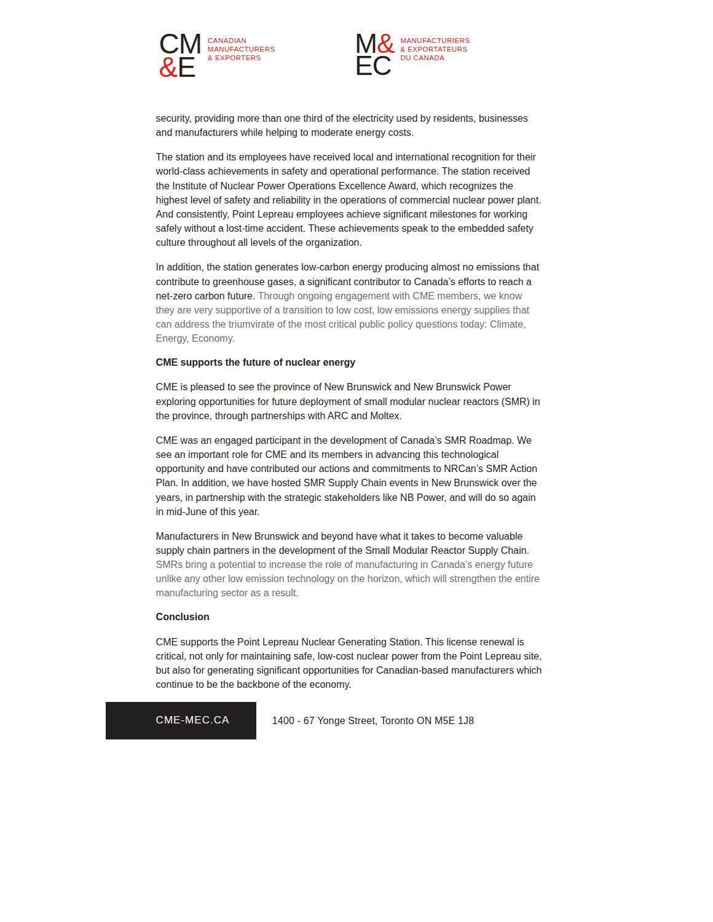CM &E
Canadian
Manufacturers
& Exporters
M& EC
Manufacturiers
& Exportateurs
du Canada
security, providing more than one third of the electricity used by residents, businesses and manufacturers while helping to moderate energy costs.
The station and its employees have received local and international recognition for their world-class achievements in safety and operational performance. The station received the Institute of Nuclear Power Operations Excellence Award, which recognizes the highest level of safety and reliability in the operations of commercial nuclear power plant. And consistently, Point Lepreau employees achieve significant milestones for working safely without a lost-time accident. These achievements speak to the embedded safety culture throughout all levels of the organization.
In addition, the station generates low-carbon energy producing almost no emissions that contribute to greenhouse gases, a significant contributor to Canada’s efforts to reach a net-zero carbon future. Through ongoing engagement with CME members, we know they are very supportive of a transition to low cost, low emissions energy supplies that can address the triumvirate of the most critical public policy questions today: Climate, Energy, Economy.
CME supports the future of nuclear energy
CME is pleased to see the province of New Brunswick and New Brunswick Power exploring opportunities for future deployment of small modular nuclear reactors (SMR) in the province, through partnerships with ARC and Moltex.
CME was an engaged participant in the development of Canada’s SMR Roadmap. We see an important role for CME and its members in advancing this technological opportunity and have contributed our actions and commitments to NRCan’s SMR Action Plan. In addition, we have hosted SMR Supply Chain events in New Brunswick over the years, in partnership with the strategic stakeholders like NB Power, and will do so again in mid-June of this year.
Manufacturers in New Brunswick and beyond have what it takes to become valuable supply chain partners in the development of the Small Modular Reactor Supply Chain. SMRs bring a potential to increase the role of manufacturing in Canada’s energy future unlike any other low emission technology on the horizon, which will strengthen the entire manufacturing sector as a result.
Conclusion
CME supports the Point Lepreau Nuclear Generating Station. This license renewal is critical, not only for maintaining safe, low-cost nuclear power from the Point Lepreau site, but also for generating significant opportunities for Canadian-based manufacturers which continue to be the backbone of the economy.
CME-MEC.CA
1400 - 67 Yonge Street, Toronto ON M5E 1J8